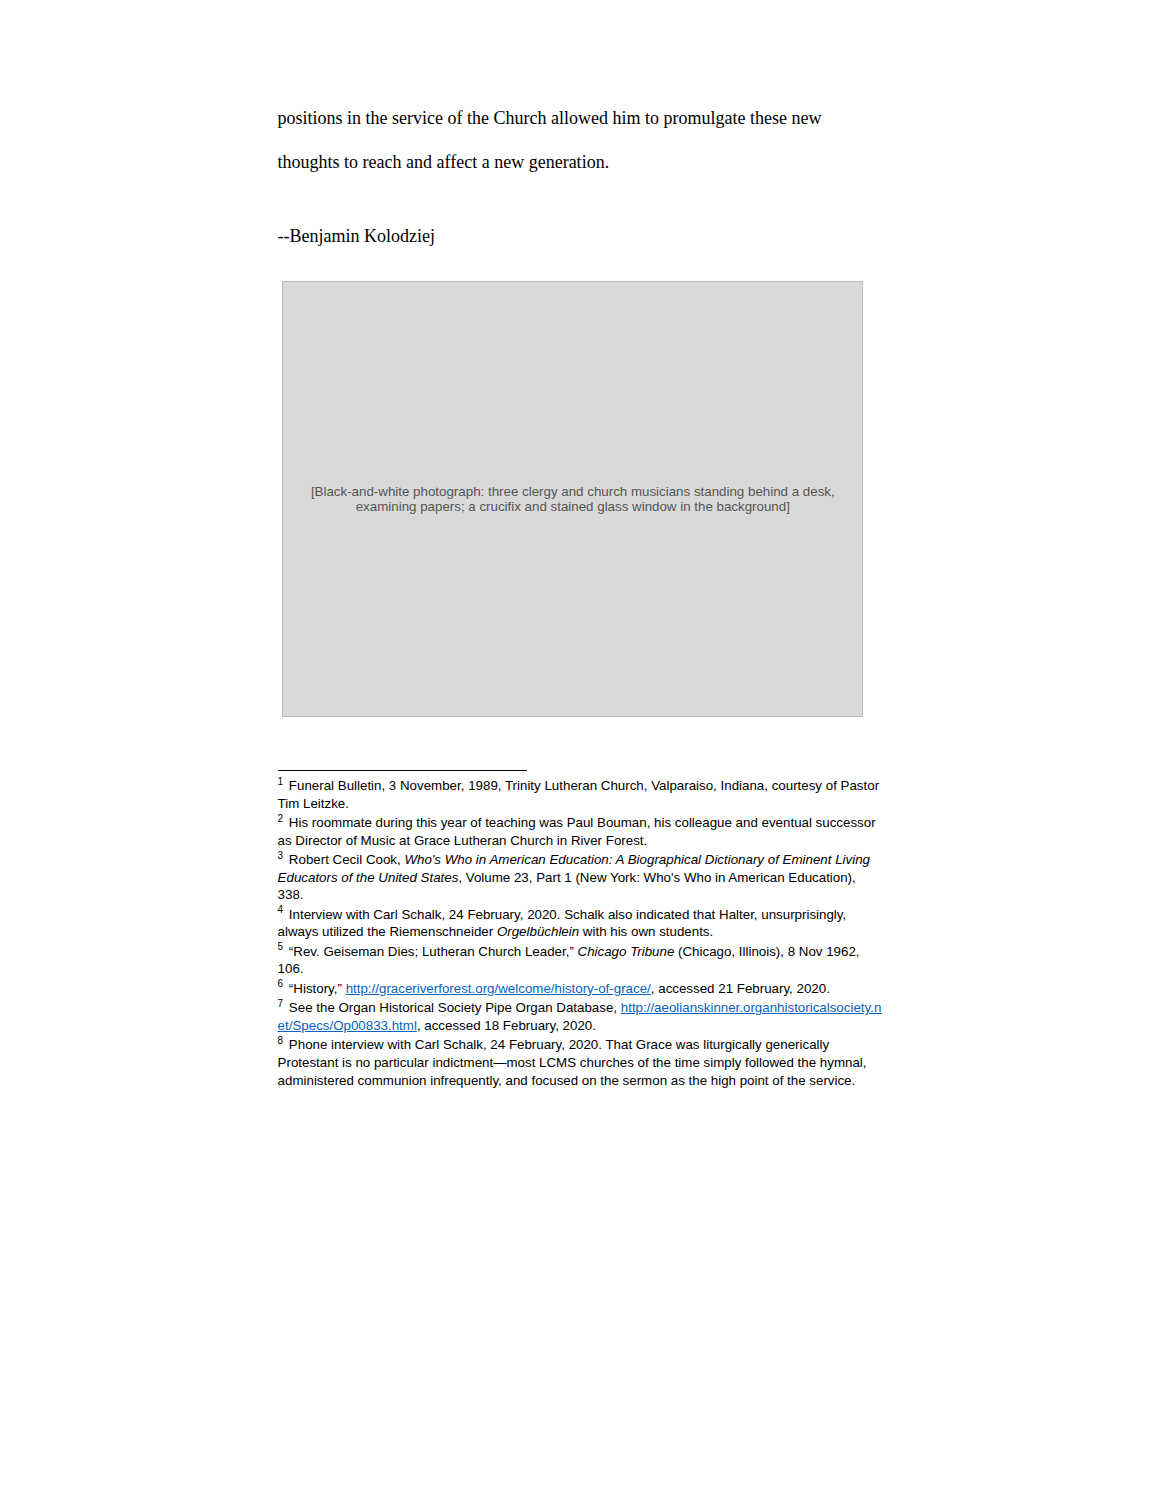positions in the service of the Church allowed him to promulgate these new thoughts to reach and affect a new generation.
--Benjamin Kolodziej
[Black-and-white photograph: three clergy and church musicians standing behind a desk, examining papers; a crucifix and stained glass window in the background]
1 Funeral Bulletin, 3 November, 1989, Trinity Lutheran Church, Valparaiso, Indiana, courtesy of Pastor Tim Leitzke.
2 His roommate during this year of teaching was Paul Bouman, his colleague and eventual successor as Director of Music at Grace Lutheran Church in River Forest.
3 Robert Cecil Cook, Who's Who in American Education: A Biographical Dictionary of Eminent Living Educators of the United States, Volume 23, Part 1 (New York: Who's Who in American Education), 338.
4 Interview with Carl Schalk, 24 February, 2020. Schalk also indicated that Halter, unsurprisingly, always utilized the Riemenschneider Orgelbüchlein with his own students.
5 “Rev. Geiseman Dies; Lutheran Church Leader,” Chicago Tribune (Chicago, Illinois), 8 Nov 1962, 106.
6 “History,” http://graceriverforest.org/welcome/history-of-grace/, accessed 21 February, 2020.
7 See the Organ Historical Society Pipe Organ Database, http://aeolianskinner.organhistoricalsociety.net/Specs/Op00833.html, accessed 18 February, 2020.
8 Phone interview with Carl Schalk, 24 February, 2020. That Grace was liturgically generically Protestant is no particular indictment—most LCMS churches of the time simply followed the hymnal, administered communion infrequently, and focused on the sermon as the high point of the service.